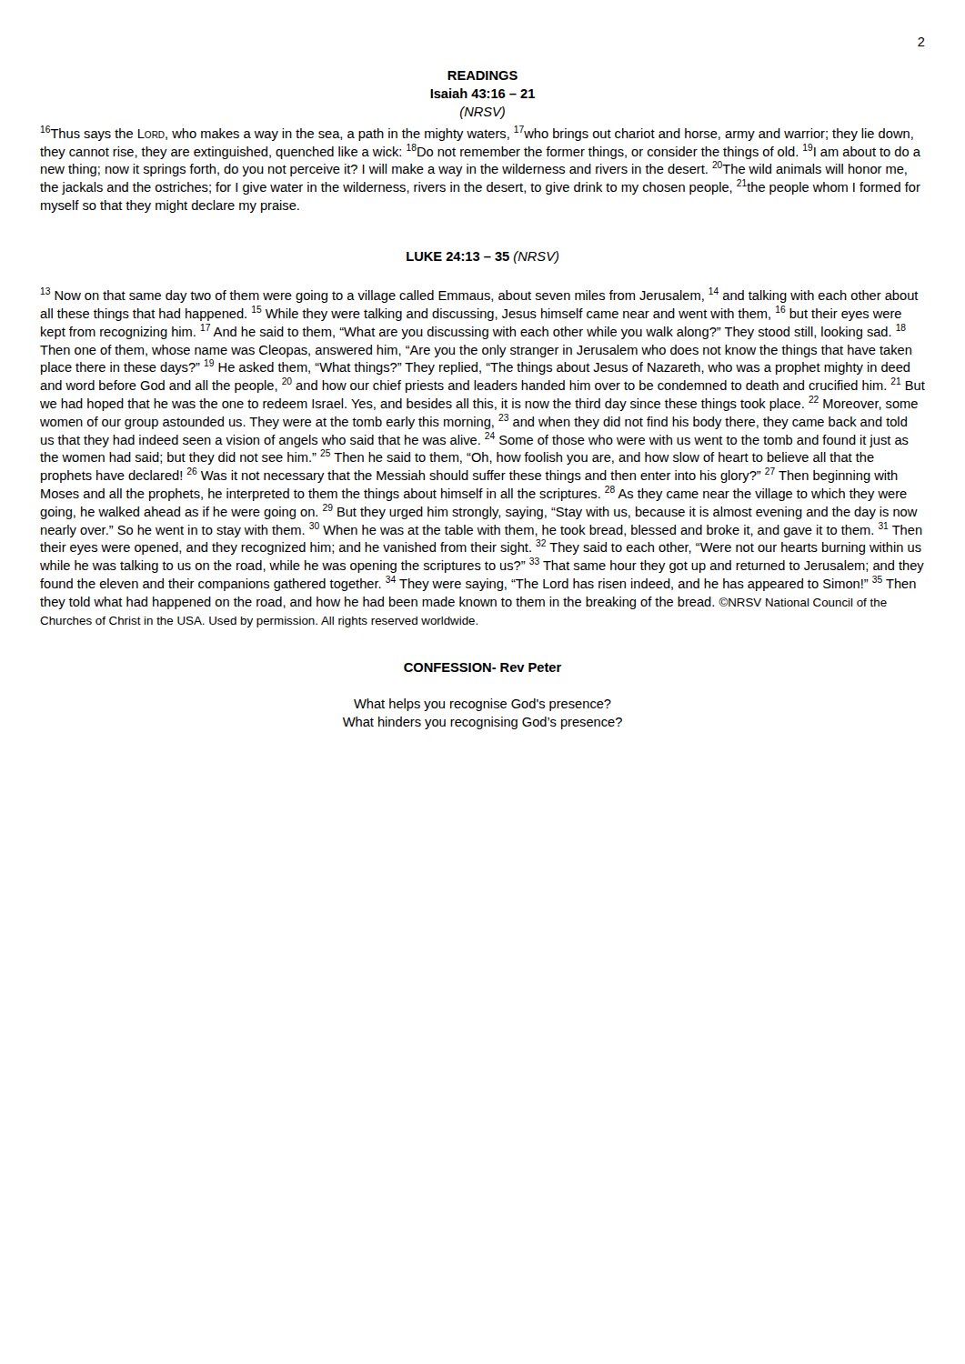2
READINGS
Isaiah 43:16 – 21
(NRSV)
16Thus says the Lord, who makes a way in the sea, a path in the mighty waters, 17who brings out chariot and horse, army and warrior; they lie down, they cannot rise, they are extinguished, quenched like a wick: 18Do not remember the former things, or consider the things of old. 19I am about to do a new thing; now it springs forth, do you not perceive it? I will make a way in the wilderness and rivers in the desert. 20The wild animals will honor me, the jackals and the ostriches; for I give water in the wilderness, rivers in the desert, to give drink to my chosen people, 21the people whom I formed for myself so that they might declare my praise.
LUKE 24:13 – 35 (NRSV)
13 Now on that same day two of them were going to a village called Emmaus, about seven miles from Jerusalem, 14 and talking with each other about all these things that had happened. 15 While they were talking and discussing, Jesus himself came near and went with them, 16 but their eyes were kept from recognizing him. 17 And he said to them, “What are you discussing with each other while you walk along?” They stood still, looking sad. 18 Then one of them, whose name was Cleopas, answered him, “Are you the only stranger in Jerusalem who does not know the things that have taken place there in these days?” 19 He asked them, “What things?” They replied, “The things about Jesus of Nazareth, who was a prophet mighty in deed and word before God and all the people, 20 and how our chief priests and leaders handed him over to be condemned to death and crucified him. 21 But we had hoped that he was the one to redeem Israel. Yes, and besides all this, it is now the third day since these things took place. 22 Moreover, some women of our group astounded us. They were at the tomb early this morning, 23 and when they did not find his body there, they came back and told us that they had indeed seen a vision of angels who said that he was alive. 24 Some of those who were with us went to the tomb and found it just as the women had said; but they did not see him.” 25 Then he said to them, “Oh, how foolish you are, and how slow of heart to believe all that the prophets have declared! 26 Was it not necessary that the Messiah should suffer these things and then enter into his glory?” 27 Then beginning with Moses and all the prophets, he interpreted to them the things about himself in all the scriptures. 28 As they came near the village to which they were going, he walked ahead as if he were going on. 29 But they urged him strongly, saying, “Stay with us, because it is almost evening and the day is now nearly over.” So he went in to stay with them. 30 When he was at the table with them, he took bread, blessed and broke it, and gave it to them. 31 Then their eyes were opened, and they recognized him; and he vanished from their sight. 32 They said to each other, “Were not our hearts burning within us while he was talking to us on the road, while he was opening the scriptures to us?” 33 That same hour they got up and returned to Jerusalem; and they found the eleven and their companions gathered together. 34 They were saying, “The Lord has risen indeed, and he has appeared to Simon!” 35 Then they told what had happened on the road, and how he had been made known to them in the breaking of the bread. ©NRSV National Council of the Churches of Christ in the USA. Used by permission. All rights reserved worldwide.
CONFESSION- Rev Peter
What helps you recognise God's presence?
What hinders you recognising God’s presence?